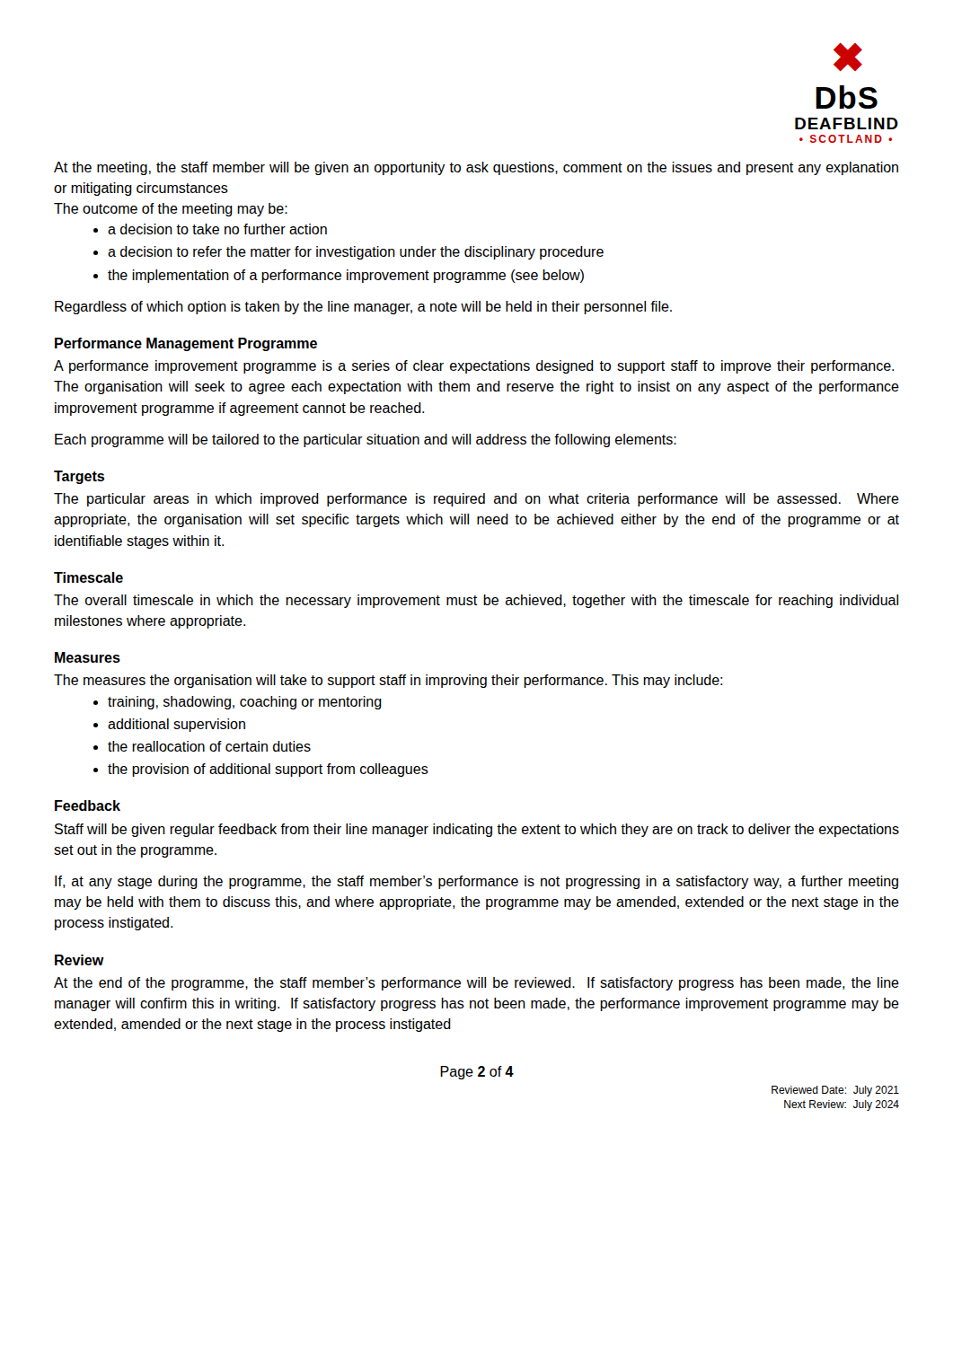✖
DbS
DEAFBLIND
• SCOTLAND •
At the meeting, the staff member will be given an opportunity to ask questions, comment on the issues and present any explanation or mitigating circumstances
The outcome of the meeting may be:
a decision to take no further action
a decision to refer the matter for investigation under the disciplinary procedure
the implementation of a performance improvement programme (see below)
Regardless of which option is taken by the line manager, a note will be held in their personnel file.
Performance Management Programme
A performance improvement programme is a series of clear expectations designed to support staff to improve their performance. The organisation will seek to agree each expectation with them and reserve the right to insist on any aspect of the performance improvement programme if agreement cannot be reached.
Each programme will be tailored to the particular situation and will address the following elements:
Targets
The particular areas in which improved performance is required and on what criteria performance will be assessed. Where appropriate, the organisation will set specific targets which will need to be achieved either by the end of the programme or at identifiable stages within it.
Timescale
The overall timescale in which the necessary improvement must be achieved, together with the timescale for reaching individual milestones where appropriate.
Measures
The measures the organisation will take to support staff in improving their performance. This may include:
training, shadowing, coaching or mentoring
additional supervision
the reallocation of certain duties
the provision of additional support from colleagues
Feedback
Staff will be given regular feedback from their line manager indicating the extent to which they are on track to deliver the expectations set out in the programme.
If, at any stage during the programme, the staff member’s performance is not progressing in a satisfactory way, a further meeting may be held with them to discuss this, and where appropriate, the programme may be amended, extended or the next stage in the process instigated.
Review
At the end of the programme, the staff member’s performance will be reviewed. If satisfactory progress has been made, the line manager will confirm this in writing. If satisfactory progress has not been made, the performance improvement programme may be extended, amended or the next stage in the process instigated
Page 2 of 4
Reviewed Date: July 2021
Next Review: July 2024